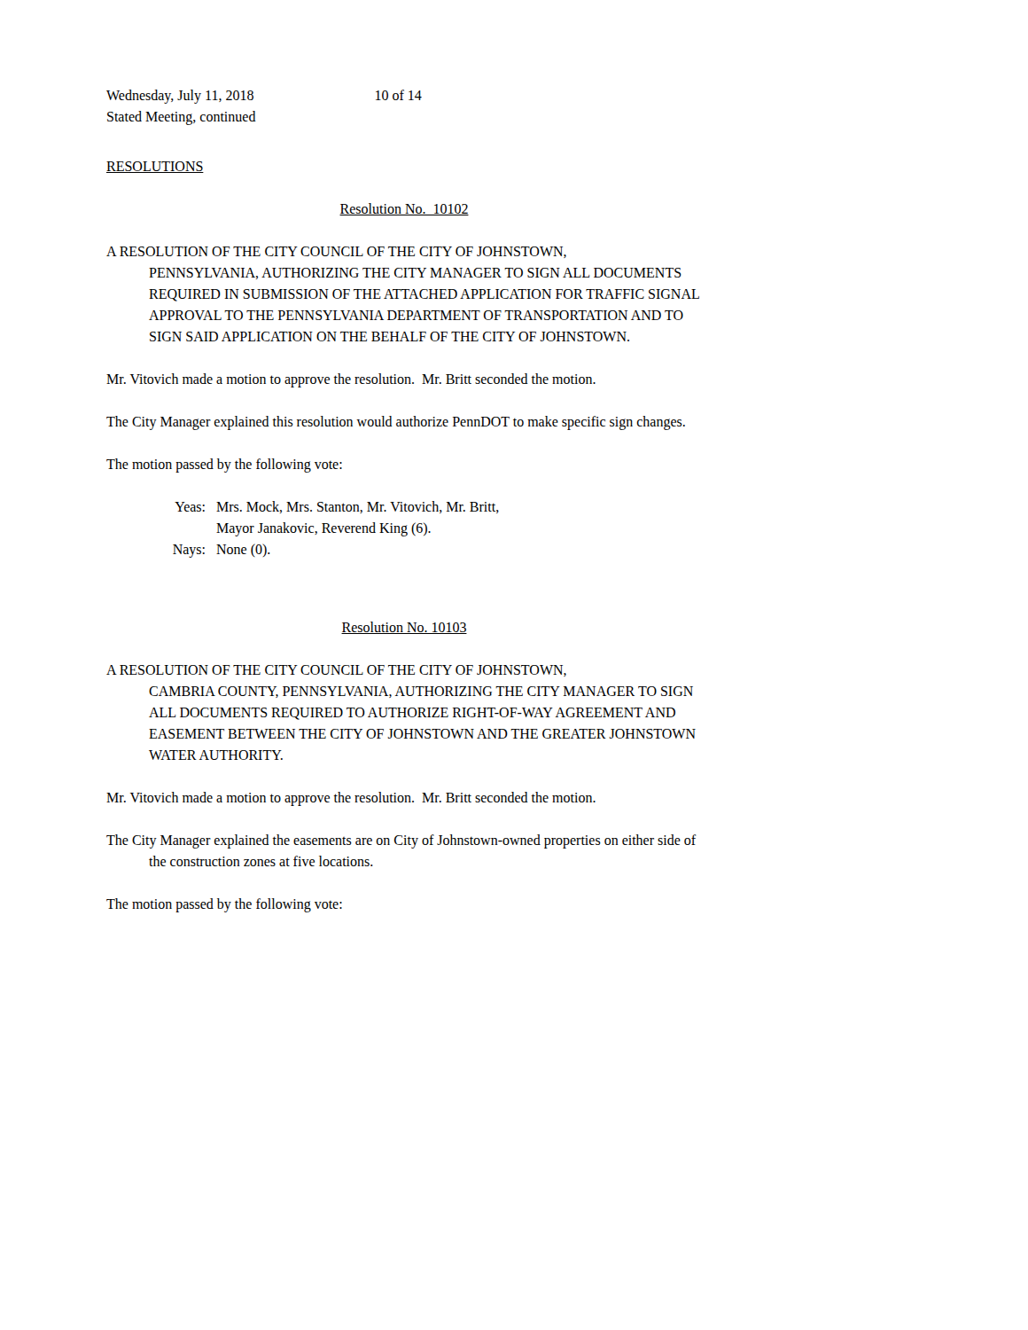Wednesday, July 11, 2018 10 of 14
Stated Meeting, continued
RESOLUTIONS
Resolution No. 10102
A RESOLUTION OF THE CITY COUNCIL OF THE CITY OF JOHNSTOWN, PENNSYLVANIA, AUTHORIZING THE CITY MANAGER TO SIGN ALL DOCUMENTS REQUIRED IN SUBMISSION OF THE ATTACHED APPLICATION FOR TRAFFIC SIGNAL APPROVAL TO THE PENNSYLVANIA DEPARTMENT OF TRANSPORTATION AND TO SIGN SAID APPLICATION ON THE BEHALF OF THE CITY OF JOHNSTOWN.
Mr. Vitovich made a motion to approve the resolution. Mr. Britt seconded the motion.
The City Manager explained this resolution would authorize PennDOT to make specific sign changes.
The motion passed by the following vote:
Yeas: Mrs. Mock, Mrs. Stanton, Mr. Vitovich, Mr. Britt,
Mayor Janakovic, Reverend King (6).
Nays: None (0).
Resolution No. 10103
A RESOLUTION OF THE CITY COUNCIL OF THE CITY OF JOHNSTOWN, CAMBRIA COUNTY, PENNSYLVANIA, AUTHORIZING THE CITY MANAGER TO SIGN ALL DOCUMENTS REQUIRED TO AUTHORIZE RIGHT-OF-WAY AGREEMENT AND EASEMENT BETWEEN THE CITY OF JOHNSTOWN AND THE GREATER JOHNSTOWN WATER AUTHORITY.
Mr. Vitovich made a motion to approve the resolution. Mr. Britt seconded the motion.
The City Manager explained the easements are on City of Johnstown-owned properties on either side of the construction zones at five locations.
The motion passed by the following vote: